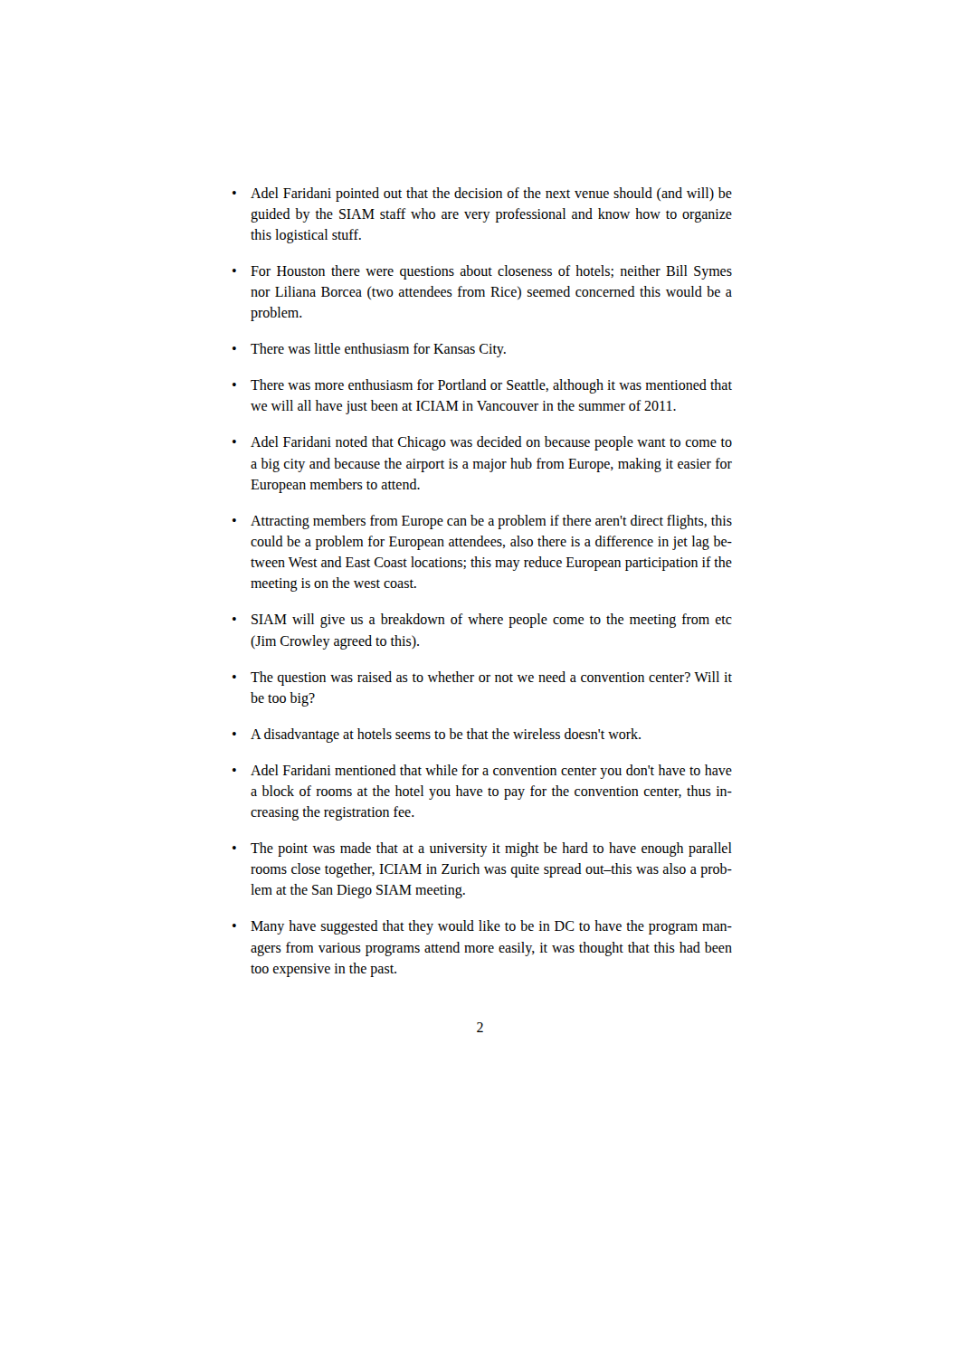Adel Faridani pointed out that the decision of the next venue should (and will) be guided by the SIAM staff who are very professional and know how to organize this logistical stuff.
For Houston there were questions about closeness of hotels; neither Bill Symes nor Liliana Borcea (two attendees from Rice) seemed concerned this would be a problem.
There was little enthusiasm for Kansas City.
There was more enthusiasm for Portland or Seattle, although it was mentioned that we will all have just been at ICIAM in Vancouver in the summer of 2011.
Adel Faridani noted that Chicago was decided on because people want to come to a big city and because the airport is a major hub from Europe, making it easier for European members to attend.
Attracting members from Europe can be a problem if there aren't direct flights, this could be a problem for European attendees, also there is a difference in jet lag between West and East Coast locations; this may reduce European participation if the meeting is on the west coast.
SIAM will give us a breakdown of where people come to the meeting from etc (Jim Crowley agreed to this).
The question was raised as to whether or not we need a convention center? Will it be too big?
A disadvantage at hotels seems to be that the wireless doesn't work.
Adel Faridani mentioned that while for a convention center you don't have to have a block of rooms at the hotel you have to pay for the convention center, thus increasing the registration fee.
The point was made that at a university it might be hard to have enough parallel rooms close together, ICIAM in Zurich was quite spread out–this was also a problem at the San Diego SIAM meeting.
Many have suggested that they would like to be in DC to have the program managers from various programs attend more easily, it was thought that this had been too expensive in the past.
2